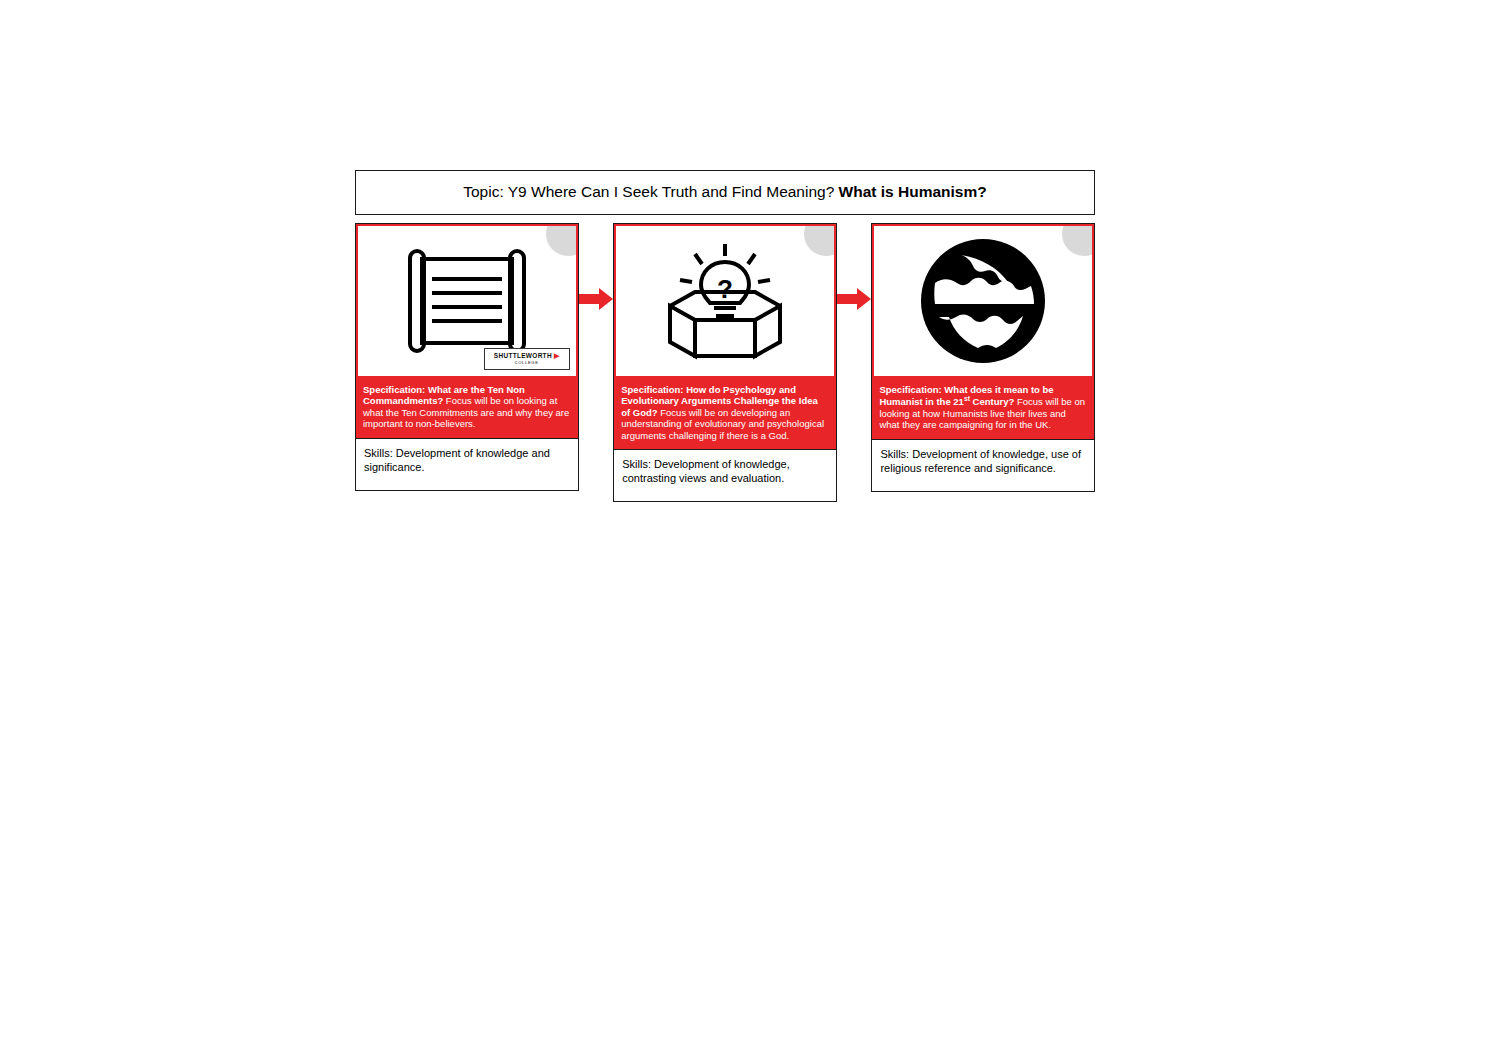Topic: Y9 Where Can I Seek Truth and Find Meaning? What is Humanism?
SHUTTLEWORTH ▶ COLLEGE
Specification: What are the Ten Non Commandments? Focus will be on looking at what the Ten Commitments are and why they are important to non-believers.
Skills: Development of knowledge and significance.
?
Specification: How do Psychology and Evolutionary Arguments Challenge the Idea of God? Focus will be on developing an understanding of evolutionary and psychological arguments challenging if there is a God.
Skills: Development of knowledge, contrasting views and evaluation.
Specification: What does it mean to be Humanist in the 21st Century? Focus will be on looking at how Humanists live their lives and what they are campaigning for in the UK.
Skills: Development of knowledge, use of religious reference and significance.